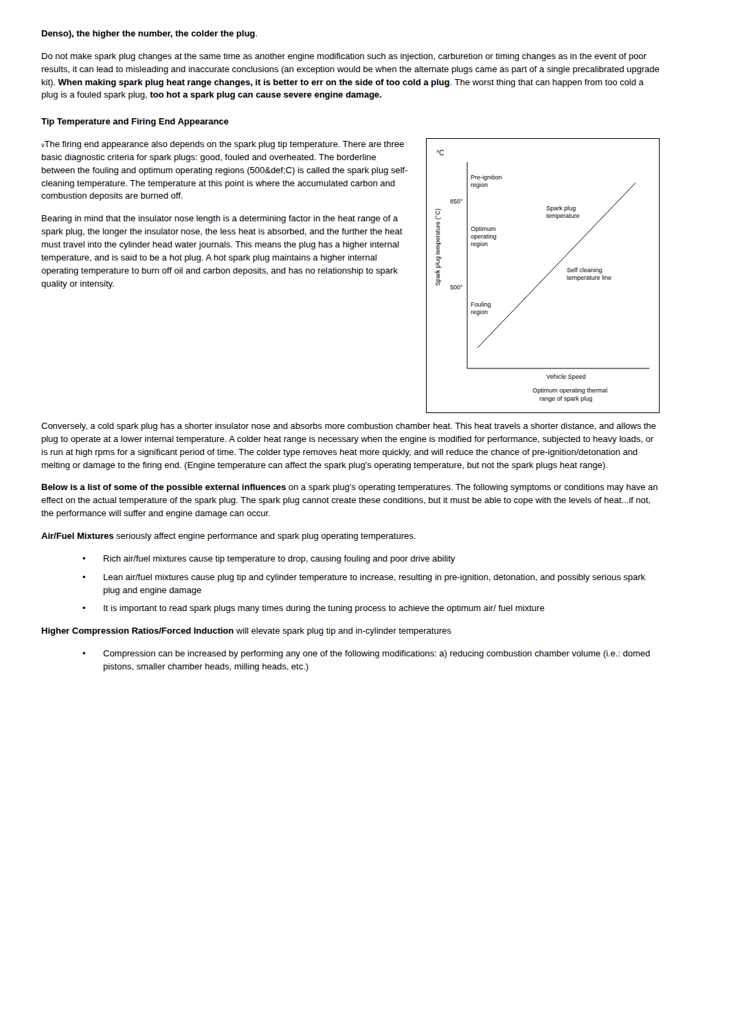Denso), the higher the number, the colder the plug.
Do not make spark plug changes at the same time as another engine modification such as injection, carburetion or timing changes as in the event of poor results, it can lead to misleading and inaccurate conclusions (an exception would be when the alternate plugs came as part of a single precalibrated upgrade kit). When making spark plug heat range changes, it is better to err on the side of too cold a plug. The worst thing that can happen from too cold a plug is a fouled spark plug, too hot a spark plug can cause severe engine damage.
Tip Temperature and Firing End Appearance
v The firing end appearance also depends on the spark plug tip temperature. There are three basic diagnostic criteria for spark plugs: good, fouled and overheated. The borderline between the fouling and optimum operating regions (500&def;C) is called the spark plug self-cleaning temperature. The temperature at this point is where the accumulated carbon and combustion deposits are burned off.
Bearing in mind that the insulator nose length is a determining factor in the heat range of a spark plug, the longer the insulator nose, the less heat is absorbed, and the further the heat must travel into the cylinder head water journals. This means the plug has a higher internal temperature, and is said to be a hot plug. A hot spark plug maintains a higher internal operating temperature to burn off oil and carbon deposits, and has no relationship to spark quality or intensity.
Conversely, a cold spark plug has a shorter insulator nose and absorbs more combustion chamber heat. This heat travels a shorter distance, and allows the plug to operate at a lower internal temperature. A colder heat range is necessary when the engine is modified for performance, subjected to heavy loads, or is run at high rpms for a significant period of time. The colder type removes heat more quickly, and will reduce the chance of pre-ignition/detonation and melting or damage to the firing end. (Engine temperature can affect the spark plug's operating temperature, but not the spark plugs heat range).
Below is a list of some of the possible external influences on a spark plug's operating temperatures. The following symptoms or conditions may have an effect on the actual temperature of the spark plug. The spark plug cannot create these conditions, but it must be able to cope with the levels of heat...if not, the performance will suffer and engine damage can occur.
Air/Fuel Mixtures seriously affect engine performance and spark plug operating temperatures.
Rich air/fuel mixtures cause tip temperature to drop, causing fouling and poor drive ability
Lean air/fuel mixtures cause plug tip and cylinder temperature to increase, resulting in pre-ignition, detonation, and possibly serious spark plug and engine damage
It is important to read spark plugs many times during the tuning process to achieve the optimum air/ fuel mixture
Higher Compression Ratios/Forced Induction will elevate spark plug tip and in-cylinder temperatures
Compression can be increased by performing any one of the following modifications: a) reducing combustion chamber volume (i.e.: domed pistons, smaller chamber heads, milling heads, etc.)